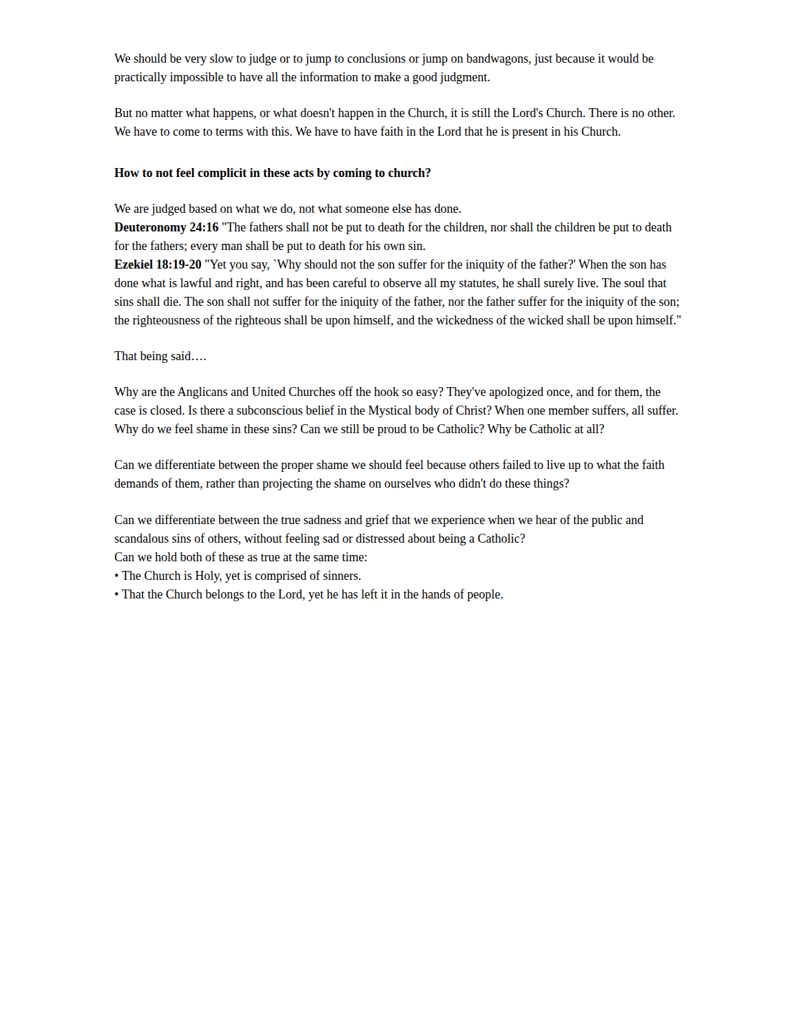We should be very slow to judge or to jump to conclusions or jump on bandwagons, just because it would be practically impossible to have all the information to make a good judgment.
But no matter what happens, or what doesn't happen in the Church, it is still the Lord's Church. There is no other. We have to come to terms with this. We have to have faith in the Lord that he is present in his Church.
How to not feel complicit in these acts by coming to church?
We are judged based on what we do, not what someone else has done.
Deuteronomy 24:16 "The fathers shall not be put to death for the children, nor shall the children be put to death for the fathers; every man shall be put to death for his own sin.
Ezekiel 18:19-20 "Yet you say, `Why should not the son suffer for the iniquity of the father?' When the son has done what is lawful and right, and has been careful to observe all my statutes, he shall surely live. The soul that sins shall die. The son shall not suffer for the iniquity of the father, nor the father suffer for the iniquity of the son; the righteousness of the righteous shall be upon himself, and the wickedness of the wicked shall be upon himself."
That being said….
Why are the Anglicans and United Churches off the hook so easy? They've apologized once, and for them, the case is closed. Is there a subconscious belief in the Mystical body of Christ? When one member suffers, all suffer. Why do we feel shame in these sins? Can we still be proud to be Catholic? Why be Catholic at all?
Can we differentiate between the proper shame we should feel because others failed to live up to what the faith demands of them, rather than projecting the shame on ourselves who didn't do these things?
Can we differentiate between the true sadness and grief that we experience when we hear of the public and scandalous sins of others, without feeling sad or distressed about being a Catholic?
Can we hold both of these as true at the same time:
The Church is Holy, yet is comprised of sinners.
That the Church belongs to the Lord, yet he has left it in the hands of people.